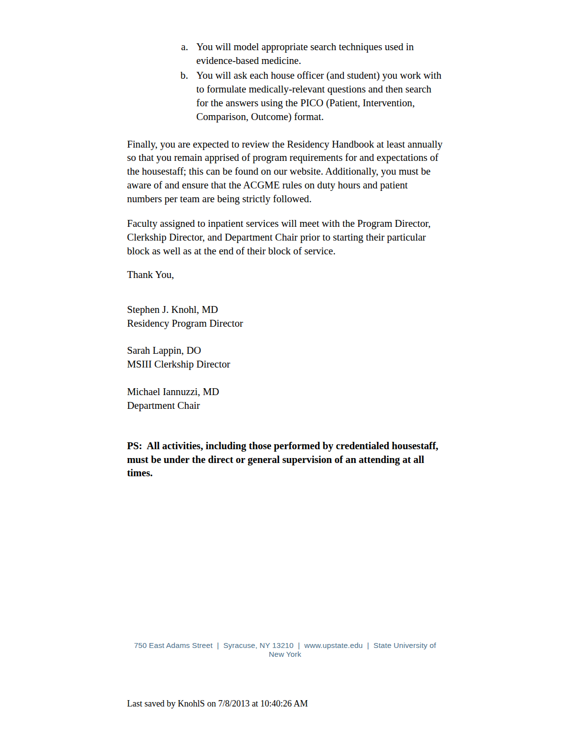You will model appropriate search techniques used in evidence-based medicine.
You will ask each house officer (and student) you work with to formulate medically-relevant questions and then search for the answers using the PICO (Patient, Intervention, Comparison, Outcome) format.
Finally, you are expected to review the Residency Handbook at least annually so that you remain apprised of program requirements for and expectations of the housestaff; this can be found on our website. Additionally, you must be aware of and ensure that the ACGME rules on duty hours and patient numbers per team are being strictly followed.
Faculty assigned to inpatient services will meet with the Program Director, Clerkship Director, and Department Chair prior to starting their particular block as well as at the end of their block of service.
Thank You,
Stephen J. Knohl, MD
Residency Program Director
Sarah Lappin, DO
MSIII Clerkship Director
Michael Iannuzzi, MD
Department Chair
PS: All activities, including those performed by credentialed housestaff, must be under the direct or general supervision of an attending at all times.
750 East Adams Street | Syracuse, NY 13210 | www.upstate.edu | State University of New York
Last saved by KnohlS on 7/8/2013 at 10:40:26 AM